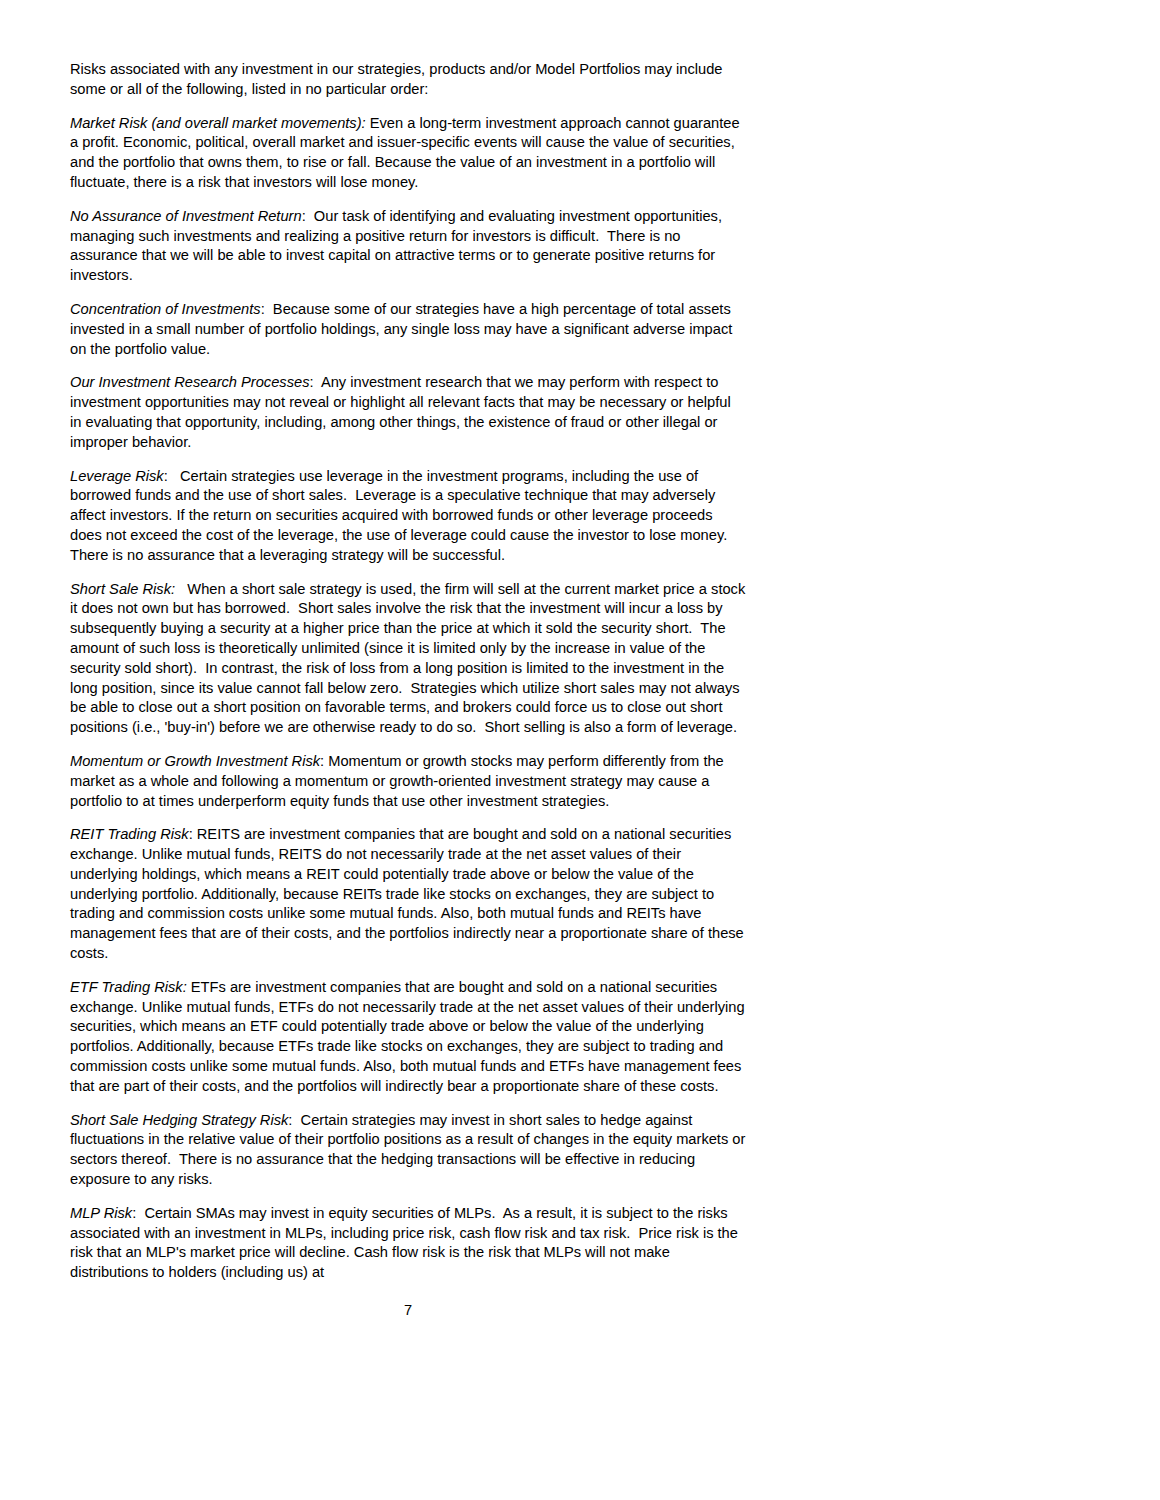Risks associated with any investment in our strategies, products and/or Model Portfolios may include some or all of the following, listed in no particular order:
Market Risk (and overall market movements): Even a long-term investment approach cannot guarantee a profit. Economic, political, overall market and issuer-specific events will cause the value of securities, and the portfolio that owns them, to rise or fall. Because the value of an investment in a portfolio will fluctuate, there is a risk that investors will lose money.
No Assurance of Investment Return: Our task of identifying and evaluating investment opportunities, managing such investments and realizing a positive return for investors is difficult. There is no assurance that we will be able to invest capital on attractive terms or to generate positive returns for investors.
Concentration of Investments: Because some of our strategies have a high percentage of total assets invested in a small number of portfolio holdings, any single loss may have a significant adverse impact on the portfolio value.
Our Investment Research Processes: Any investment research that we may perform with respect to investment opportunities may not reveal or highlight all relevant facts that may be necessary or helpful in evaluating that opportunity, including, among other things, the existence of fraud or other illegal or improper behavior.
Leverage Risk: Certain strategies use leverage in the investment programs, including the use of borrowed funds and the use of short sales. Leverage is a speculative technique that may adversely affect investors. If the return on securities acquired with borrowed funds or other leverage proceeds does not exceed the cost of the leverage, the use of leverage could cause the investor to lose money. There is no assurance that a leveraging strategy will be successful.
Short Sale Risk: When a short sale strategy is used, the firm will sell at the current market price a stock it does not own but has borrowed. Short sales involve the risk that the investment will incur a loss by subsequently buying a security at a higher price than the price at which it sold the security short. The amount of such loss is theoretically unlimited (since it is limited only by the increase in value of the security sold short). In contrast, the risk of loss from a long position is limited to the investment in the long position, since its value cannot fall below zero. Strategies which utilize short sales may not always be able to close out a short position on favorable terms, and brokers could force us to close out short positions (i.e., 'buy-in') before we are otherwise ready to do so. Short selling is also a form of leverage.
Momentum or Growth Investment Risk: Momentum or growth stocks may perform differently from the market as a whole and following a momentum or growth-oriented investment strategy may cause a portfolio to at times underperform equity funds that use other investment strategies.
REIT Trading Risk: REITS are investment companies that are bought and sold on a national securities exchange. Unlike mutual funds, REITS do not necessarily trade at the net asset values of their underlying holdings, which means a REIT could potentially trade above or below the value of the underlying portfolio. Additionally, because REITs trade like stocks on exchanges, they are subject to trading and commission costs unlike some mutual funds. Also, both mutual funds and REITs have management fees that are of their costs, and the portfolios indirectly near a proportionate share of these costs.
ETF Trading Risk: ETFs are investment companies that are bought and sold on a national securities exchange. Unlike mutual funds, ETFs do not necessarily trade at the net asset values of their underlying securities, which means an ETF could potentially trade above or below the value of the underlying portfolios. Additionally, because ETFs trade like stocks on exchanges, they are subject to trading and commission costs unlike some mutual funds. Also, both mutual funds and ETFs have management fees that are part of their costs, and the portfolios will indirectly bear a proportionate share of these costs.
Short Sale Hedging Strategy Risk: Certain strategies may invest in short sales to hedge against fluctuations in the relative value of their portfolio positions as a result of changes in the equity markets or sectors thereof. There is no assurance that the hedging transactions will be effective in reducing exposure to any risks.
MLP Risk: Certain SMAs may invest in equity securities of MLPs. As a result, it is subject to the risks associated with an investment in MLPs, including price risk, cash flow risk and tax risk. Price risk is the risk that an MLP's market price will decline. Cash flow risk is the risk that MLPs will not make distributions to holders (including us) at
7